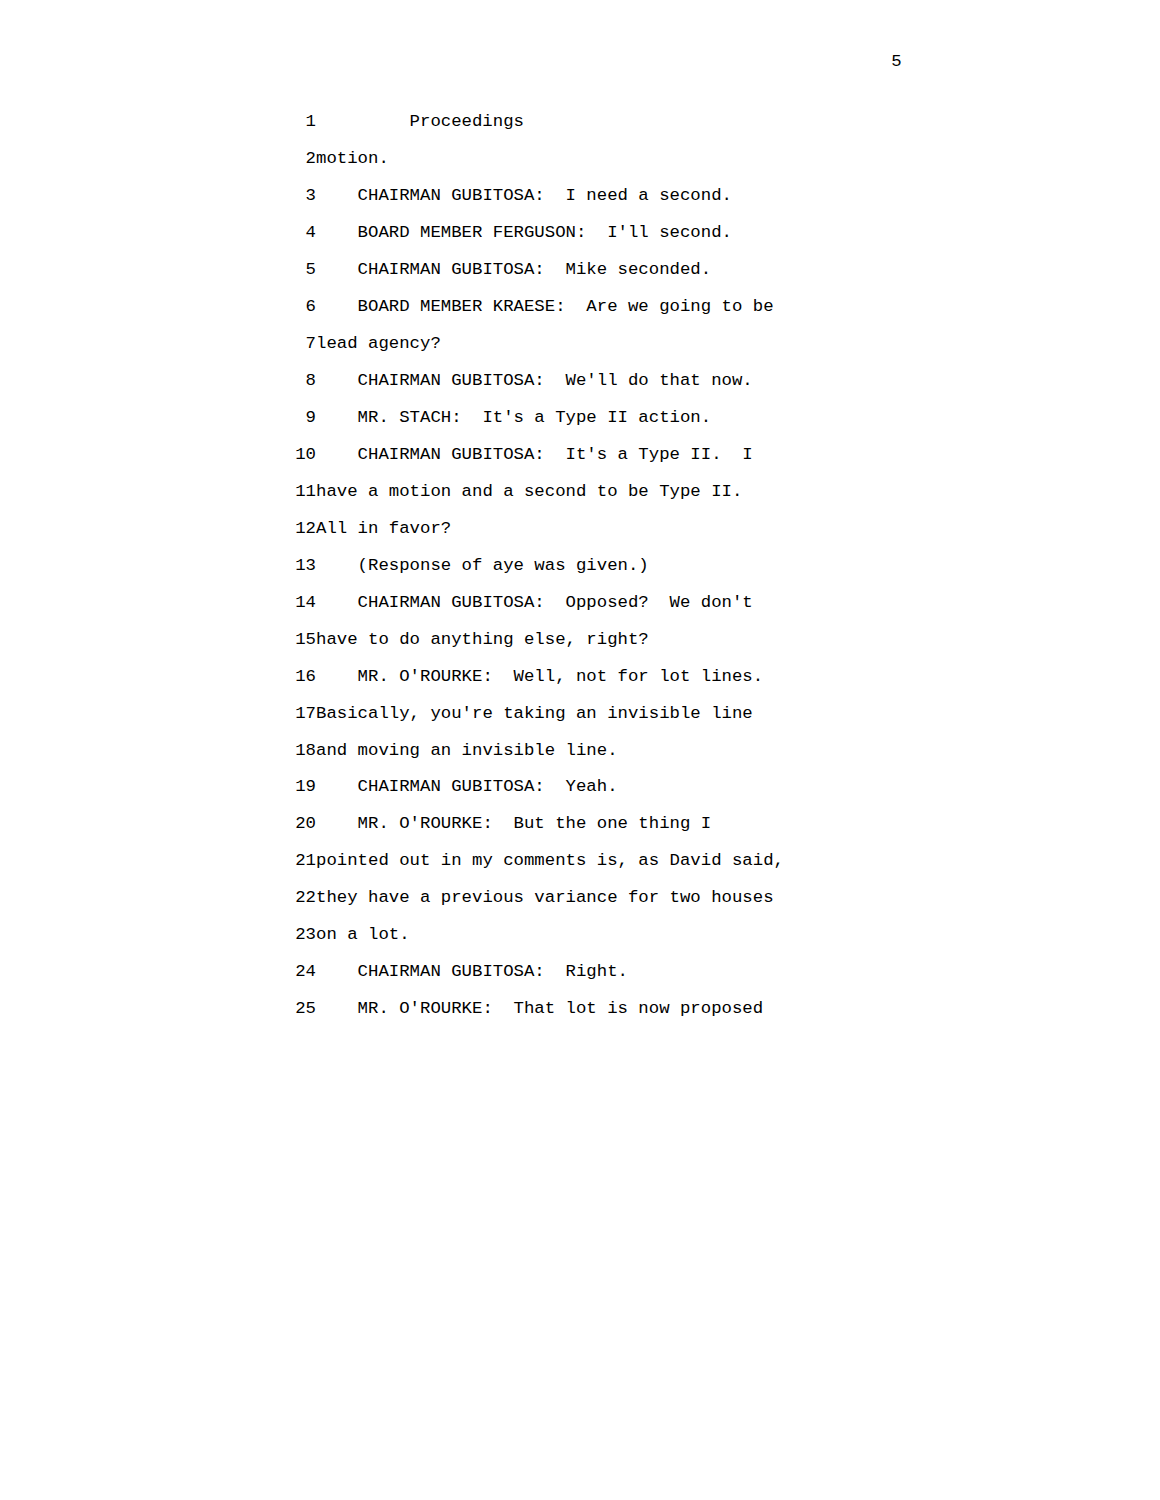5
| 1 | Proceedings |
| 2 | motion. |
| 3 | CHAIRMAN GUBITOSA: I need a second. |
| 4 | BOARD MEMBER FERGUSON: I'll second. |
| 5 | CHAIRMAN GUBITOSA: Mike seconded. |
| 6 | BOARD MEMBER KRAESE: Are we going to be |
| 7 | lead agency? |
| 8 | CHAIRMAN GUBITOSA: We'll do that now. |
| 9 | MR. STACH: It's a Type II action. |
| 10 | CHAIRMAN GUBITOSA: It's a Type II. I |
| 11 | have a motion and a second to be Type II. |
| 12 | All in favor? |
| 13 | (Response of aye was given.) |
| 14 | CHAIRMAN GUBITOSA: Opposed? We don't |
| 15 | have to do anything else, right? |
| 16 | MR. O'ROURKE: Well, not for lot lines. |
| 17 | Basically, you're taking an invisible line |
| 18 | and moving an invisible line. |
| 19 | CHAIRMAN GUBITOSA: Yeah. |
| 20 | MR. O'ROURKE: But the one thing I |
| 21 | pointed out in my comments is, as David said, |
| 22 | they have a previous variance for two houses |
| 23 | on a lot. |
| 24 | CHAIRMAN GUBITOSA: Right. |
| 25 | MR. O'ROURKE: That lot is now proposed |